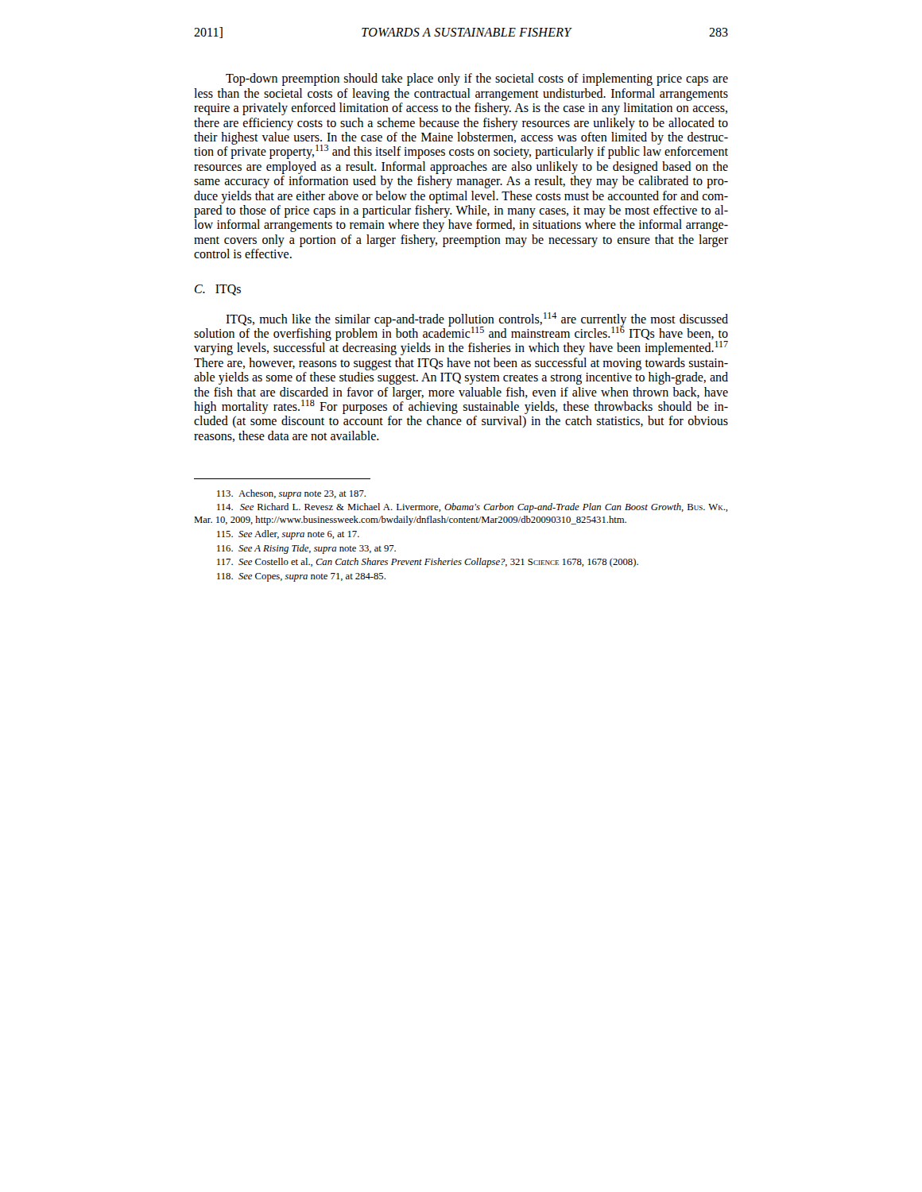2011] Towards a Sustainable Fishery 283
Top-down preemption should take place only if the societal costs of implementing price caps are less than the societal costs of leaving the contractual arrangement undisturbed. Informal arrangements require a privately enforced limitation of access to the fishery. As is the case in any limitation on access, there are efficiency costs to such a scheme because the fishery resources are unlikely to be allocated to their highest value users. In the case of the Maine lobstermen, access was often limited by the destruction of private property,113 and this itself imposes costs on society, particularly if public law enforcement resources are employed as a result. Informal approaches are also unlikely to be designed based on the same accuracy of information used by the fishery manager. As a result, they may be calibrated to produce yields that are either above or below the optimal level. These costs must be accounted for and compared to those of price caps in a particular fishery. While, in many cases, it may be most effective to allow informal arrangements to remain where they have formed, in situations where the informal arrangement covers only a portion of a larger fishery, preemption may be necessary to ensure that the larger control is effective.
C. ITQs
ITQs, much like the similar cap-and-trade pollution controls,114 are currently the most discussed solution of the overfishing problem in both academic115 and mainstream circles.116 ITQs have been, to varying levels, successful at decreasing yields in the fisheries in which they have been implemented.117 There are, however, reasons to suggest that ITQs have not been as successful at moving towards sustainable yields as some of these studies suggest. An ITQ system creates a strong incentive to high-grade, and the fish that are discarded in favor of larger, more valuable fish, even if alive when thrown back, have high mortality rates.118 For purposes of achieving sustainable yields, these throwbacks should be included (at some discount to account for the chance of survival) in the catch statistics, but for obvious reasons, these data are not available.
Acheson, supra note 23, at 187.
See Richard L. Revesz & Michael A. Livermore, Obama's Carbon Cap-and-Trade Plan Can Boost Growth, Bus. Wk., Mar. 10, 2009, http://www.businessweek.com/bwdaily/dnflash/content/Mar2009/db20090310_825431.htm.
See Adler, supra note 6, at 17.
See A Rising Tide, supra note 33, at 97.
See Costello et al., Can Catch Shares Prevent Fisheries Collapse?, 321 Science 1678, 1678 (2008).
See Copes, supra note 71, at 284-85.